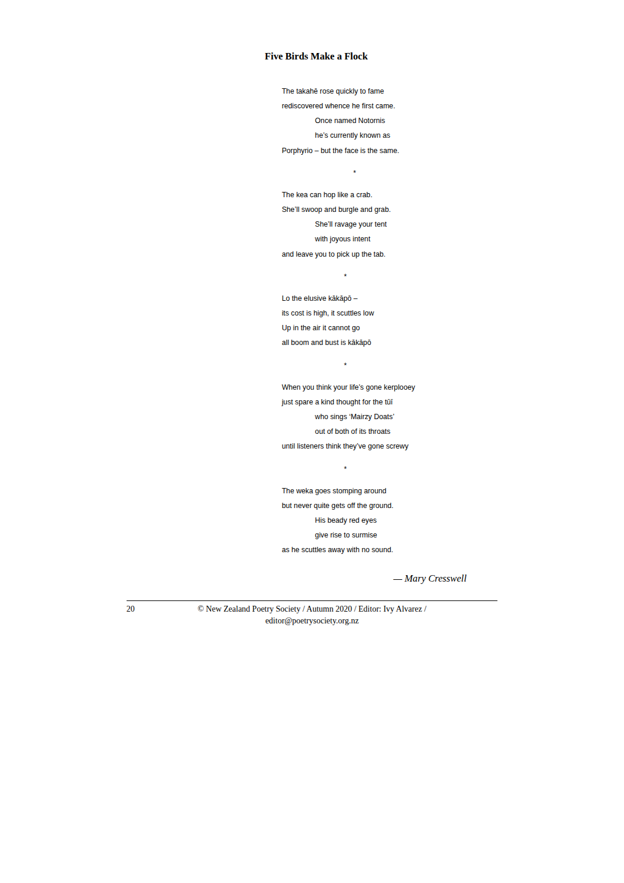Five Birds Make a Flock
The takahē rose quickly to fame
rediscovered whence he first came.
Once named Notornis
he’s currently known as
Porphyrio – but the face is the same.
*
The kea can hop like a crab.
She’ll swoop and burgle and grab.
She’ll ravage your tent
with joyous intent
and leave you to pick up the tab.
*
Lo the elusive kākāpō –
its cost is high, it scuttles low
Up in the air it cannot go
all boom and bust is kākāpō
*
When you think your life’s gone kerplooey
just spare a kind thought for the tūī
who sings ‘Mairzy Doats’
out of both of its throats
until listeners think they’ve gone screwy
*
The weka goes stomping around
but never quite gets off the ground.
His beady red eyes
give rise to surmise
as he scuttles away with no sound.
— Mary Cresswell
20
© New Zealand Poetry Society / Autumn 2020 / Editor: Ivy Alvarez / editor@poetrysociety.org.nz